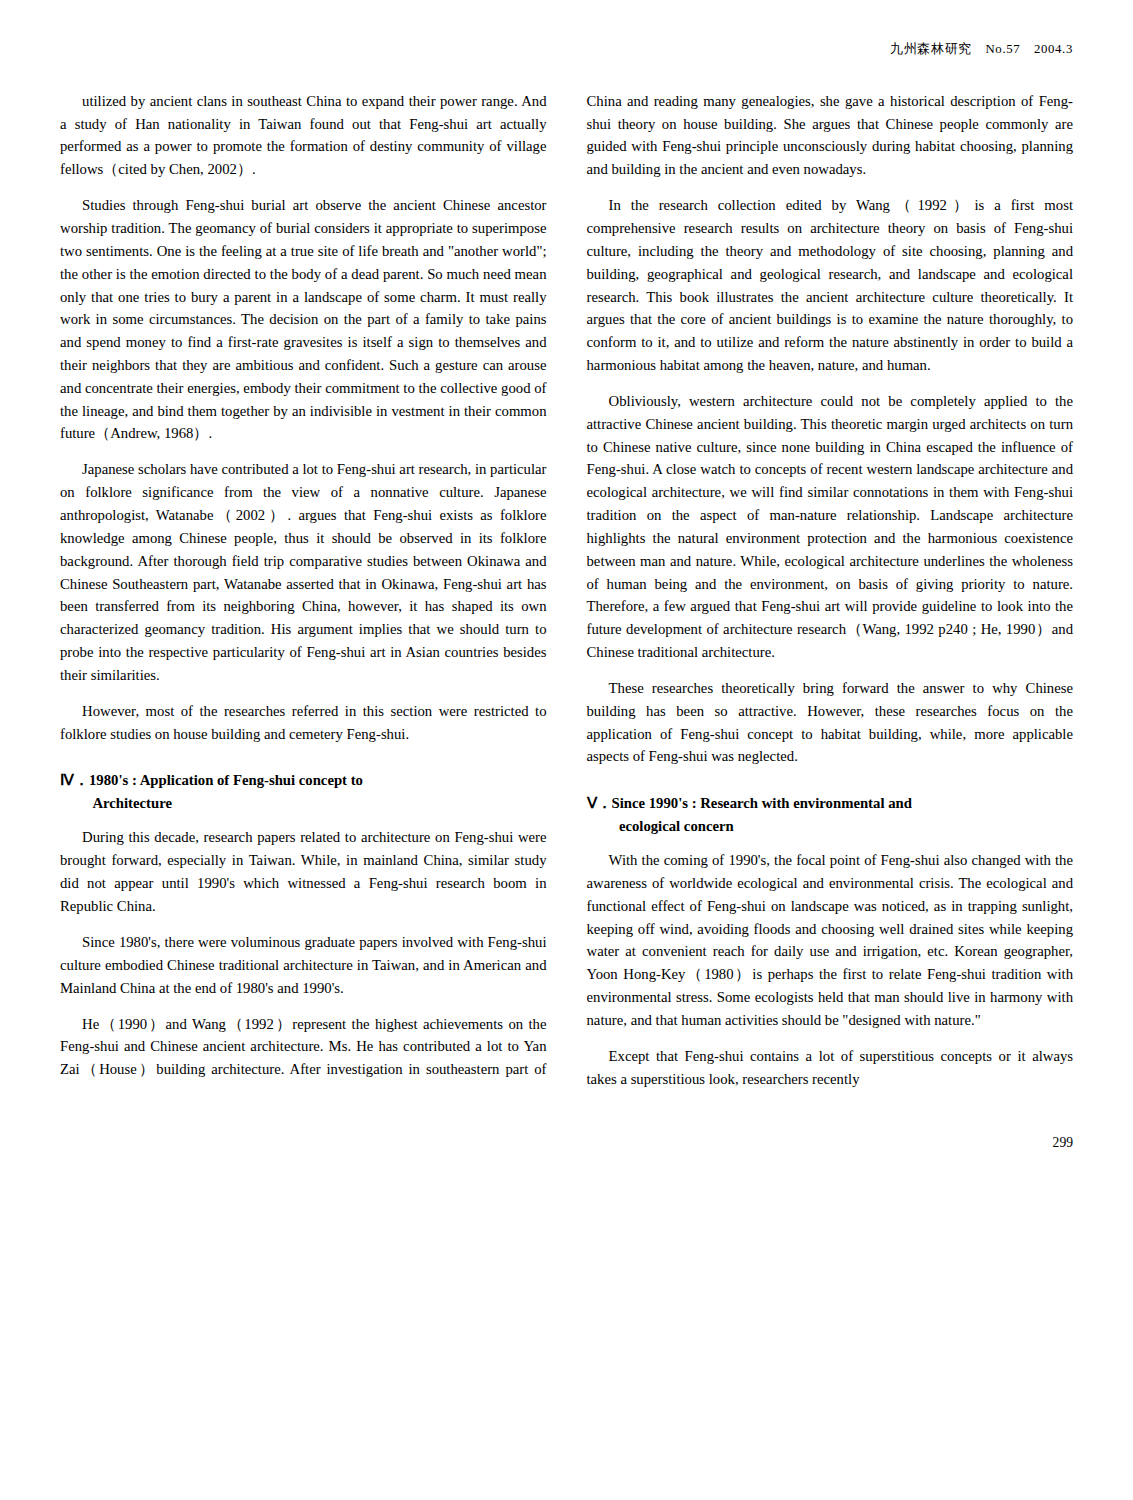九州森林研究　No.57　2004.3
utilized by ancient clans in southeast China to expand their power range. And a study of Han nationality in Taiwan found out that Feng-shui art actually performed as a power to promote the formation of destiny community of village fellows（cited by Chen, 2002）.
Studies through Feng-shui burial art observe the ancient Chinese ancestor worship tradition. The geomancy of burial considers it appropriate to superimpose two sentiments. One is the feeling at a true site of life breath and "another world"; the other is the emotion directed to the body of a dead parent. So much need mean only that one tries to bury a parent in a landscape of some charm. It must really work in some circumstances. The decision on the part of a family to take pains and spend money to find a first-rate gravesites is itself a sign to themselves and their neighbors that they are ambitious and confident. Such a gesture can arouse and concentrate their energies, embody their commitment to the collective good of the lineage, and bind them together by an indivisible in vestment in their common future（Andrew, 1968）.
Japanese scholars have contributed a lot to Feng-shui art research, in particular on folklore significance from the view of a nonnative culture. Japanese anthropologist, Watanabe（2002）. argues that Feng-shui exists as folklore knowledge among Chinese people, thus it should be observed in its folklore background. After thorough field trip comparative studies between Okinawa and Chinese Southeastern part, Watanabe asserted that in Okinawa, Feng-shui art has been transferred from its neighboring China, however, it has shaped its own characterized geomancy tradition. His argument implies that we should turn to probe into the respective particularity of Feng-shui art in Asian countries besides their similarities.
However, most of the researches referred in this section were restricted to folklore studies on house building and cemetery Feng-shui.
Ⅳ．1980's : Application of Feng-shui concept to Architecture
During this decade, research papers related to architecture on Feng-shui were brought forward, especially in Taiwan. While, in mainland China, similar study did not appear until 1990's which witnessed a Feng-shui research boom in Republic China.
Since 1980's, there were voluminous graduate papers involved with Feng-shui culture embodied Chinese traditional architecture in Taiwan, and in American and Mainland China at the end of 1980's and 1990's.
He（1990）and Wang（1992）represent the highest achievements on the Feng-shui and Chinese ancient architecture. Ms. He has contributed a lot to Yan Zai（House）building architecture. After investigation in southeastern part of China and reading many genealogies, she gave a historical description of Feng-shui theory on house building. She argues that Chinese people commonly are guided with Feng-shui principle unconsciously during habitat choosing, planning and building in the ancient and even nowadays.
In the research collection edited by Wang（1992）is a first most comprehensive research results on architecture theory on basis of Feng-shui culture, including the theory and methodology of site choosing, planning and building, geographical and geological research, and landscape and ecological research. This book illustrates the ancient architecture culture theoretically. It argues that the core of ancient buildings is to examine the nature thoroughly, to conform to it, and to utilize and reform the nature abstinently in order to build a harmonious habitat among the heaven, nature, and human.
Obliviously, western architecture could not be completely applied to the attractive Chinese ancient building. This theoretic margin urged architects on turn to Chinese native culture, since none building in China escaped the influence of Feng-shui. A close watch to concepts of recent western landscape architecture and ecological architecture, we will find similar connotations in them with Feng-shui tradition on the aspect of man-nature relationship. Landscape architecture highlights the natural environment protection and the harmonious coexistence between man and nature. While, ecological architecture underlines the wholeness of human being and the environment, on basis of giving priority to nature. Therefore, a few argued that Feng-shui art will provide guideline to look into the future development of architecture research（Wang, 1992 p240 ; He, 1990）and Chinese traditional architecture.
These researches theoretically bring forward the answer to why Chinese building has been so attractive. However, these researches focus on the application of Feng-shui concept to habitat building, while, more applicable aspects of Feng-shui was neglected.
Ⅴ．Since 1990's : Research with environmental and ecological concern
With the coming of 1990's, the focal point of Feng-shui also changed with the awareness of worldwide ecological and environmental crisis. The ecological and functional effect of Feng-shui on landscape was noticed, as in trapping sunlight, keeping off wind, avoiding floods and choosing well drained sites while keeping water at convenient reach for daily use and irrigation, etc. Korean geographer, Yoon Hong-Key（1980）is perhaps the first to relate Feng-shui tradition with environmental stress. Some ecologists held that man should live in harmony with nature, and that human activities should be "designed with nature."
Except that Feng-shui contains a lot of superstitious concepts or it always takes a superstitious look, researchers recently
299